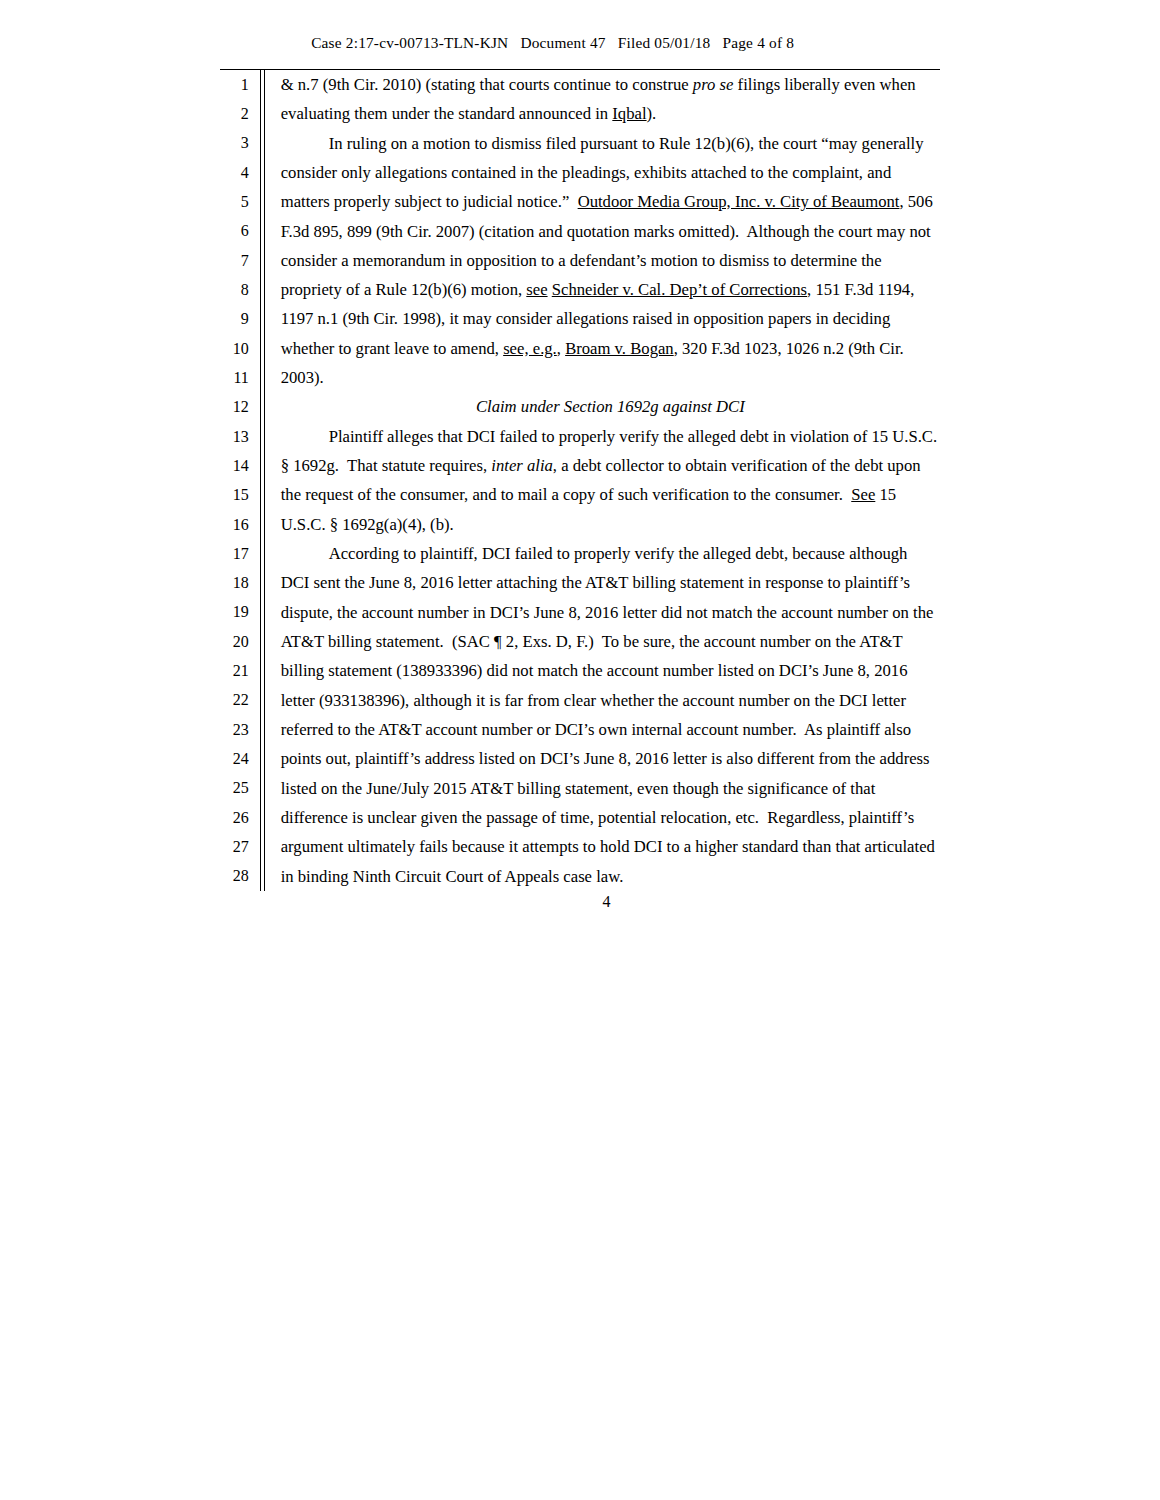Case 2:17-cv-00713-TLN-KJN Document 47 Filed 05/01/18 Page 4 of 8
1
2
3
4
5
6
7
8
9
10
11
12
13
14
15
16
17
18
19
20
21
22
23
24
25
26
27
28
& n.7 (9th Cir. 2010) (stating that courts continue to construe pro se filings liberally even when evaluating them under the standard announced in Iqbal).
In ruling on a motion to dismiss filed pursuant to Rule 12(b)(6), the court “may generally consider only allegations contained in the pleadings, exhibits attached to the complaint, and matters properly subject to judicial notice.” Outdoor Media Group, Inc. v. City of Beaumont, 506 F.3d 895, 899 (9th Cir. 2007) (citation and quotation marks omitted). Although the court may not consider a memorandum in opposition to a defendant’s motion to dismiss to determine the propriety of a Rule 12(b)(6) motion, see Schneider v. Cal. Dep’t of Corrections, 151 F.3d 1194, 1197 n.1 (9th Cir. 1998), it may consider allegations raised in opposition papers in deciding whether to grant leave to amend, see, e.g., Broam v. Bogan, 320 F.3d 1023, 1026 n.2 (9th Cir. 2003).
Claim under Section 1692g against DCI
Plaintiff alleges that DCI failed to properly verify the alleged debt in violation of 15 U.S.C. § 1692g. That statute requires, inter alia, a debt collector to obtain verification of the debt upon the request of the consumer, and to mail a copy of such verification to the consumer. See 15 U.S.C. § 1692g(a)(4), (b).
According to plaintiff, DCI failed to properly verify the alleged debt, because although DCI sent the June 8, 2016 letter attaching the AT&T billing statement in response to plaintiff’s dispute, the account number in DCI’s June 8, 2016 letter did not match the account number on the AT&T billing statement. (SAC ¶ 2, Exs. D, F.) To be sure, the account number on the AT&T billing statement (138933396) did not match the account number listed on DCI’s June 8, 2016 letter (933138396), although it is far from clear whether the account number on the DCI letter referred to the AT&T account number or DCI’s own internal account number. As plaintiff also points out, plaintiff’s address listed on DCI’s June 8, 2016 letter is also different from the address listed on the June/July 2015 AT&T billing statement, even though the significance of that difference is unclear given the passage of time, potential relocation, etc. Regardless, plaintiff’s argument ultimately fails because it attempts to hold DCI to a higher standard than that articulated in binding Ninth Circuit Court of Appeals case law.
4